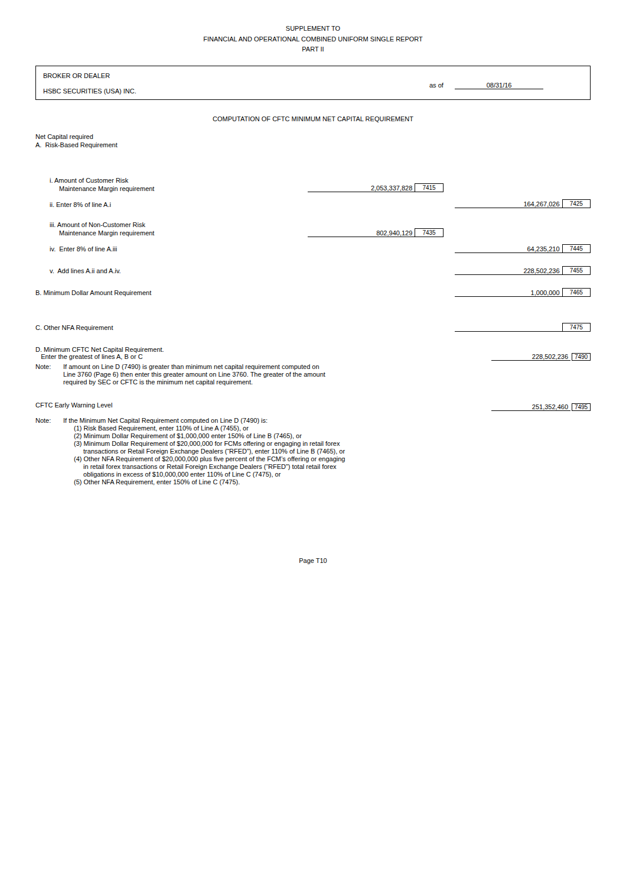SUPPLEMENT TO FINANCIAL AND OPERATIONAL COMBINED UNIFORM SINGLE REPORT PART II
BROKER OR DEALER HSBC SECURITIES (USA) INC.
as of 08/31/16
COMPUTATION OF CFTC MINIMUM NET CAPITAL REQUIREMENT
Net Capital required
A. Risk-Based Requirement
| i. Amount of Customer Risk | | | | | |
| Maintenance Margin requirement | 2,053,337,828 | 7415 | | | |
| ii. Enter 8% of line A.i | | | | 164,267,026 | 7425 |
| iii. Amount of Non-Customer Risk | | | | | |
| Maintenance Margin requirement | 802,940,129 | 7435 | | | |
| iv. Enter 8% of line A.iii | | | | 64,235,210 | 7445 |
| v. Add lines A.ii and A.iv. | | | | 228,502,236 | 7455 |
| B. Minimum Dollar Amount Requirement | | | | 1,000,000 | 7465 |
| C. Other NFA Requirement | | | | | 7475 |
D. Minimum CFTC Net Capital Requirement. Enter the greatest of lines A, B or C 228,502,2367490
Note:
If amount on Line D (7490) is greater than minimum net capital requirement computed on
Line 3760 (Page 6) then enter this greater amount on Line 3760. The greater of the amount
required by SEC or CFTC is the minimum net capital requirement.
CFTC Early Warning Level 251,352,4607495
Note:
If the Minimum Net Capital Requirement computed on Line D (7490) is:
(1) Risk Based Requirement, enter 110% of Line A (7455), or
(2) Minimum Dollar Requirement of $1,000,000 enter 150% of Line B (7465), or
(3) Minimum Dollar Requirement of $20,000,000 for FCMs offering or engaging in retail forex
transactions or Retail Foreign Exchange Dealers (“RFED”), enter 110% of Line B (7465), or
(4) Other NFA Requirement of $20,000,000 plus five percent of the FCM’s offering or engaging
in retail forex transactions or Retail Foreign Exchange Dealers (“RFED”) total retail forex
obligations in excess of $10,000,000 enter 110% of Line C (7475), or
(5) Other NFA Requirement, enter 150% of Line C (7475).
Page T10